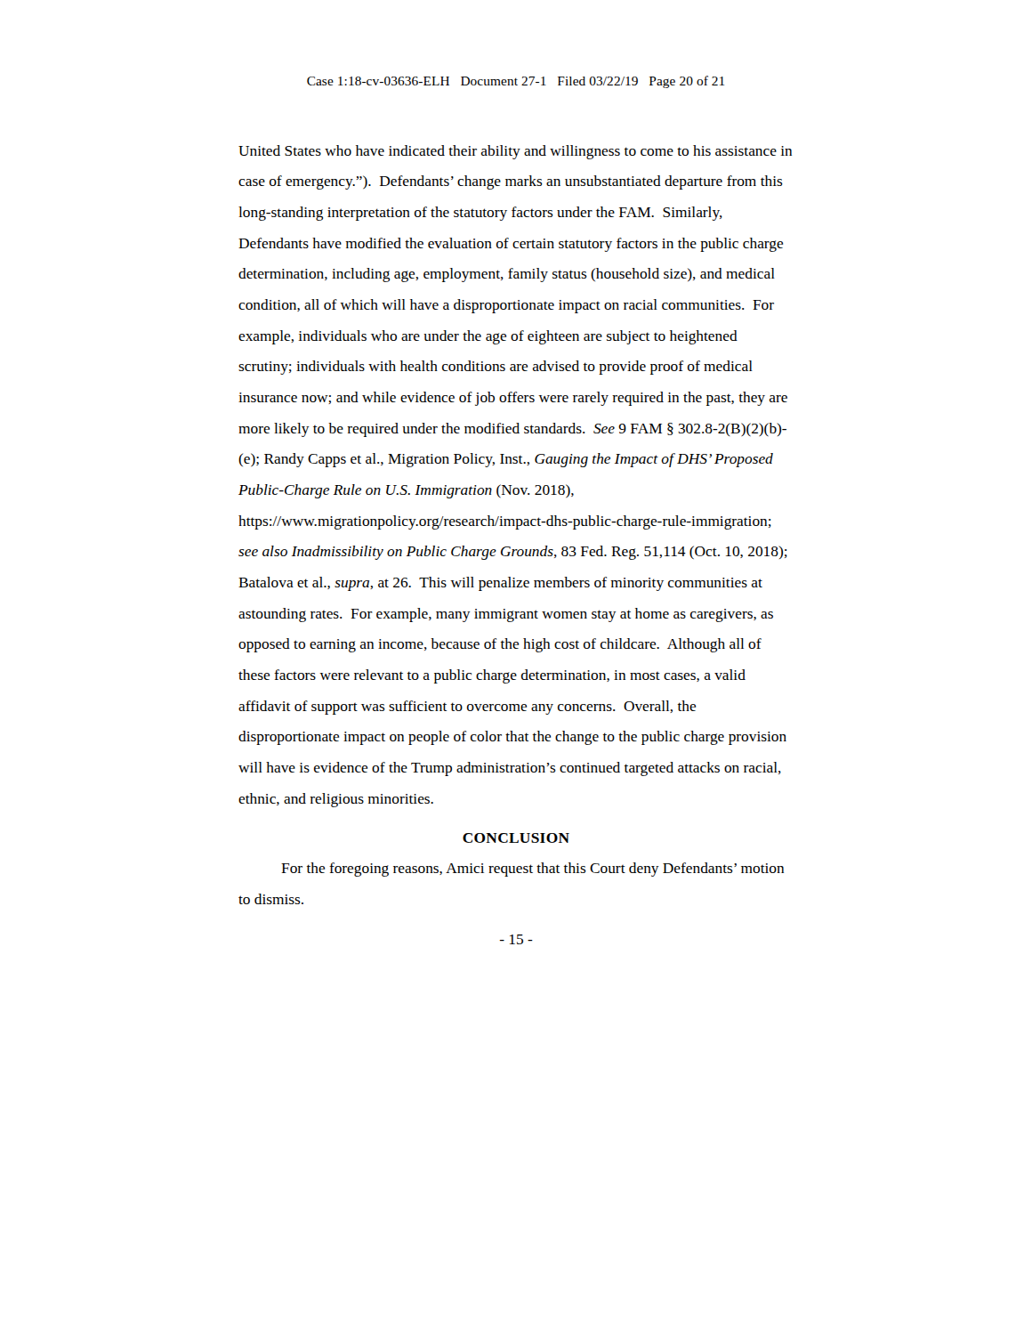Case 1:18-cv-03636-ELH Document 27-1 Filed 03/22/19 Page 20 of 21
United States who have indicated their ability and willingness to come to his assistance in case of emergency.”). Defendants’ change marks an unsubstantiated departure from this long-standing interpretation of the statutory factors under the FAM. Similarly, Defendants have modified the evaluation of certain statutory factors in the public charge determination, including age, employment, family status (household size), and medical condition, all of which will have a disproportionate impact on racial communities. For example, individuals who are under the age of eighteen are subject to heightened scrutiny; individuals with health conditions are advised to provide proof of medical insurance now; and while evidence of job offers were rarely required in the past, they are more likely to be required under the modified standards. See 9 FAM § 302.8-2(B)(2)(b)-(e); Randy Capps et al., Migration Policy, Inst., Gauging the Impact of DHS’ Proposed Public-Charge Rule on U.S. Immigration (Nov. 2018), https://www.migrationpolicy.org/research/impact-dhs-public-charge-rule-immigration; see also Inadmissibility on Public Charge Grounds, 83 Fed. Reg. 51,114 (Oct. 10, 2018); Batalova et al., supra, at 26. This will penalize members of minority communities at astounding rates. For example, many immigrant women stay at home as caregivers, as opposed to earning an income, because of the high cost of childcare. Although all of these factors were relevant to a public charge determination, in most cases, a valid affidavit of support was sufficient to overcome any concerns. Overall, the disproportionate impact on people of color that the change to the public charge provision will have is evidence of the Trump administration’s continued targeted attacks on racial, ethnic, and religious minorities.
CONCLUSION
For the foregoing reasons, Amici request that this Court deny Defendants’ motion to dismiss.
- 15 -